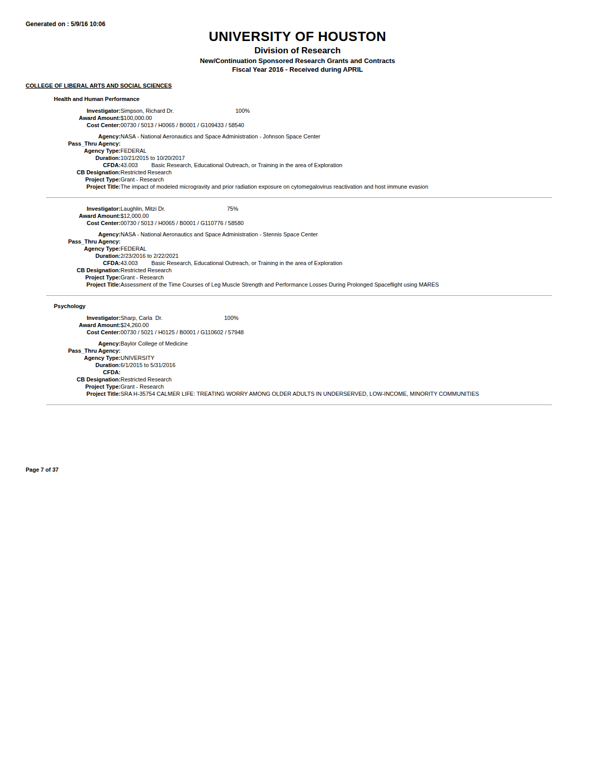Generated on : 5/9/16 10:06
UNIVERSITY OF HOUSTON
Division of Research
New/Continuation Sponsored Research Grants and Contracts
Fiscal Year 2016 - Received during APRIL
COLLEGE OF LIBERAL ARTS AND SOCIAL SCIENCES
Health and Human Performance
| Investigator: | Simpson, Richard Dr. 100% |
| Award Amount: | $100,000.00 |
| Cost Center: | 00730 / 5013 / H0065 / B0001 / G109433 / 58540 |
| Agency: | NASA - National Aeronautics and Space Administration - Johnson Space Center |
| Pass_Thru Agency: | |
| Agency Type: | FEDERAL |
| Duration: | 10/21/2015 to 10/20/2017 |
| CFDA: | 43.003 Basic Research, Educational Outreach, or Training in the area of Exploration |
| CB Designation: | Restricted Research |
| Project Type: | Grant - Research |
| Project Title: | The impact of modeled microgravity and prior radiation exposure on cytomegalovirus reactivation and host immune evasion |
| Investigator: | Laughlin, Mitzi Dr. 75% |
| Award Amount: | $12,000.00 |
| Cost Center: | 00730 / 5013 / H0065 / B0001 / G110776 / 58580 |
| Agency: | NASA - National Aeronautics and Space Administration - Stennis Space Center |
| Pass_Thru Agency: | |
| Agency Type: | FEDERAL |
| Duration: | 2/23/2016 to 2/22/2021 |
| CFDA: | 43.003 Basic Research, Educational Outreach, or Training in the area of Exploration |
| CB Designation: | Restricted Research |
| Project Type: | Grant - Research |
| Project Title: | Assessment of the Time Courses of Leg Muscle Strength and Performance Losses During Prolonged Spaceflight using MARES |
Psychology
| Investigator: | Sharp, Carla Dr. 100% |
| Award Amount: | $24,260.00 |
| Cost Center: | 00730 / 5021 / H0125 / B0001 / G110602 / 57948 |
| Agency: | Baylor College of Medicine |
| Pass_Thru Agency: | |
| Agency Type: | UNIVERSITY |
| Duration: | 6/1/2015 to 5/31/2016 |
| CFDA: | |
| CB Designation: | Restricted Research |
| Project Type: | Grant - Research |
| Project Title: | SRA H-35754 CALMER LIFE: TREATING WORRY AMONG OLDER ADULTS IN UNDERSERVED, LOW-INCOME, MINORITY COMMUNITIES |
Page 7 of 37